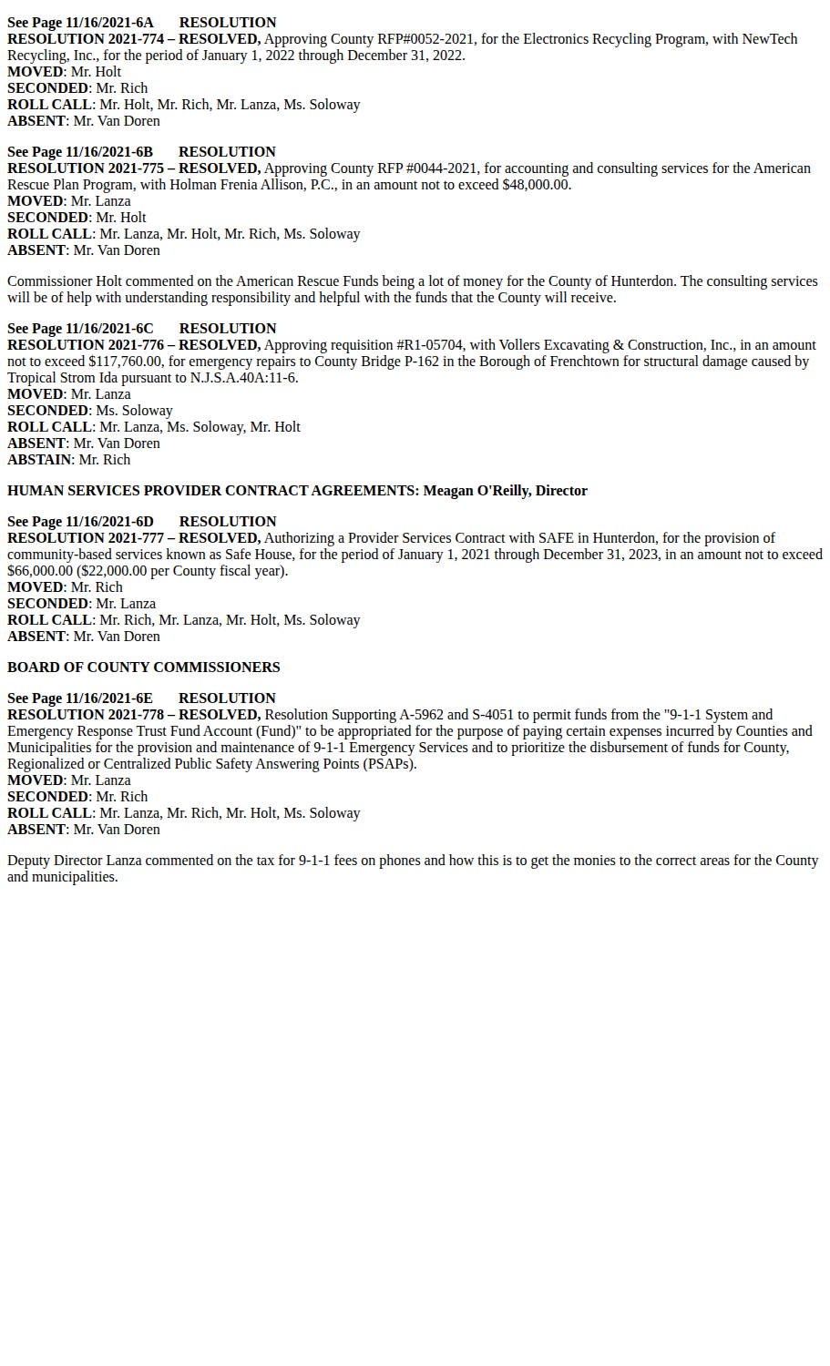See Page 11/16/2021-6A RESOLUTION
RESOLUTION 2021-774 – RESOLVED, Approving County RFP#0052-2021, for the Electronics Recycling Program, with NewTech Recycling, Inc., for the period of January 1, 2022 through December 31, 2022.
MOVED: Mr. Holt
SECONDED: Mr. Rich
ROLL CALL: Mr. Holt, Mr. Rich, Mr. Lanza, Ms. Soloway
ABSENT: Mr. Van Doren
See Page 11/16/2021-6B RESOLUTION
RESOLUTION 2021-775 – RESOLVED, Approving County RFP #0044-2021, for accounting and consulting services for the American Rescue Plan Program, with Holman Frenia Allison, P.C., in an amount not to exceed $48,000.00.
MOVED: Mr. Lanza
SECONDED: Mr. Holt
ROLL CALL: Mr. Lanza, Mr. Holt, Mr. Rich, Ms. Soloway
ABSENT: Mr. Van Doren
Commissioner Holt commented on the American Rescue Funds being a lot of money for the County of Hunterdon. The consulting services will be of help with understanding responsibility and helpful with the funds that the County will receive.
See Page 11/16/2021-6C RESOLUTION
RESOLUTION 2021-776 – RESOLVED, Approving requisition #R1-05704, with Vollers Excavating & Construction, Inc., in an amount not to exceed $117,760.00, for emergency repairs to County Bridge P-162 in the Borough of Frenchtown for structural damage caused by Tropical Strom Ida pursuant to N.J.S.A.40A:11-6.
MOVED: Mr. Lanza
SECONDED: Ms. Soloway
ROLL CALL: Mr. Lanza, Ms. Soloway, Mr. Holt
ABSENT: Mr. Van Doren
ABSTAIN: Mr. Rich
HUMAN SERVICES PROVIDER CONTRACT AGREEMENTS: Meagan O'Reilly, Director
See Page 11/16/2021-6D RESOLUTION
RESOLUTION 2021-777 – RESOLVED, Authorizing a Provider Services Contract with SAFE in Hunterdon, for the provision of community-based services known as Safe House, for the period of January 1, 2021 through December 31, 2023, in an amount not to exceed $66,000.00 ($22,000.00 per County fiscal year).
MOVED: Mr. Rich
SECONDED: Mr. Lanza
ROLL CALL: Mr. Rich, Mr. Lanza, Mr. Holt, Ms. Soloway
ABSENT: Mr. Van Doren
BOARD OF COUNTY COMMISSIONERS
See Page 11/16/2021-6E RESOLUTION
RESOLUTION 2021-778 – RESOLVED, Resolution Supporting A-5962 and S-4051 to permit funds from the "9-1-1 System and Emergency Response Trust Fund Account (Fund)" to be appropriated for the purpose of paying certain expenses incurred by Counties and Municipalities for the provision and maintenance of 9-1-1 Emergency Services and to prioritize the disbursement of funds for County, Regionalized or Centralized Public Safety Answering Points (PSAPs).
MOVED: Mr. Lanza
SECONDED: Mr. Rich
ROLL CALL: Mr. Lanza, Mr. Rich, Mr. Holt, Ms. Soloway
ABSENT: Mr. Van Doren
Deputy Director Lanza commented on the tax for 9-1-1 fees on phones and how this is to get the monies to the correct areas for the County and municipalities.